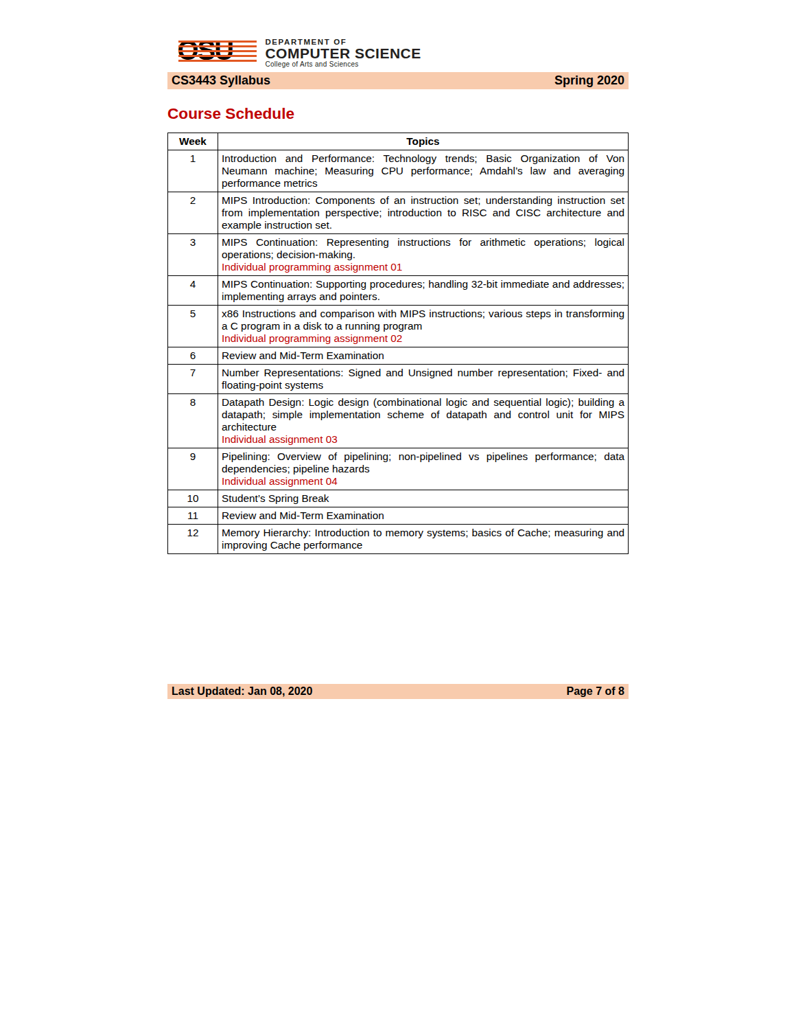OSU
DEPARTMENT OF
COMPUTER SCIENCE
College of Arts and Sciences
CS3443 Syllabus Spring 2020
Course Schedule
| Week | Topics |
| --- | --- |
| 1 | Introduction and Performance: Technology trends; Basic Organization of Von Neumann machine; Measuring CPU performance; Amdahl’s law and averaging performance metrics |
| 2 | MIPS Introduction: Components of an instruction set; understanding instruction set from implementation perspective; introduction to RISC and CISC architecture and example instruction set. |
| 3 | MIPS Continuation: Representing instructions for arithmetic operations; logical operations; decision-making. Individual programming assignment 01 |
| 4 | MIPS Continuation: Supporting procedures; handling 32-bit immediate and addresses; implementing arrays and pointers. |
| 5 | x86 Instructions and comparison with MIPS instructions; various steps in transforming a C program in a disk to a running program Individual programming assignment 02 |
| 6 | Review and Mid-Term Examination |
| 7 | Number Representations: Signed and Unsigned number representation; Fixed- and floating-point systems |
| 8 | Datapath Design: Logic design (combinational logic and sequential logic); building a datapath; simple implementation scheme of datapath and control unit for MIPS architecture Individual assignment 03 |
| 9 | Pipelining: Overview of pipelining; non-pipelined vs pipelines performance; data dependencies; pipeline hazards Individual assignment 04 |
| 10 | Student’s Spring Break |
| 11 | Review and Mid-Term Examination |
| 12 | Memory Hierarchy: Introduction to memory systems; basics of Cache; measuring and improving Cache performance |
Last Updated: Jan 08, 2020 Page 7 of 8